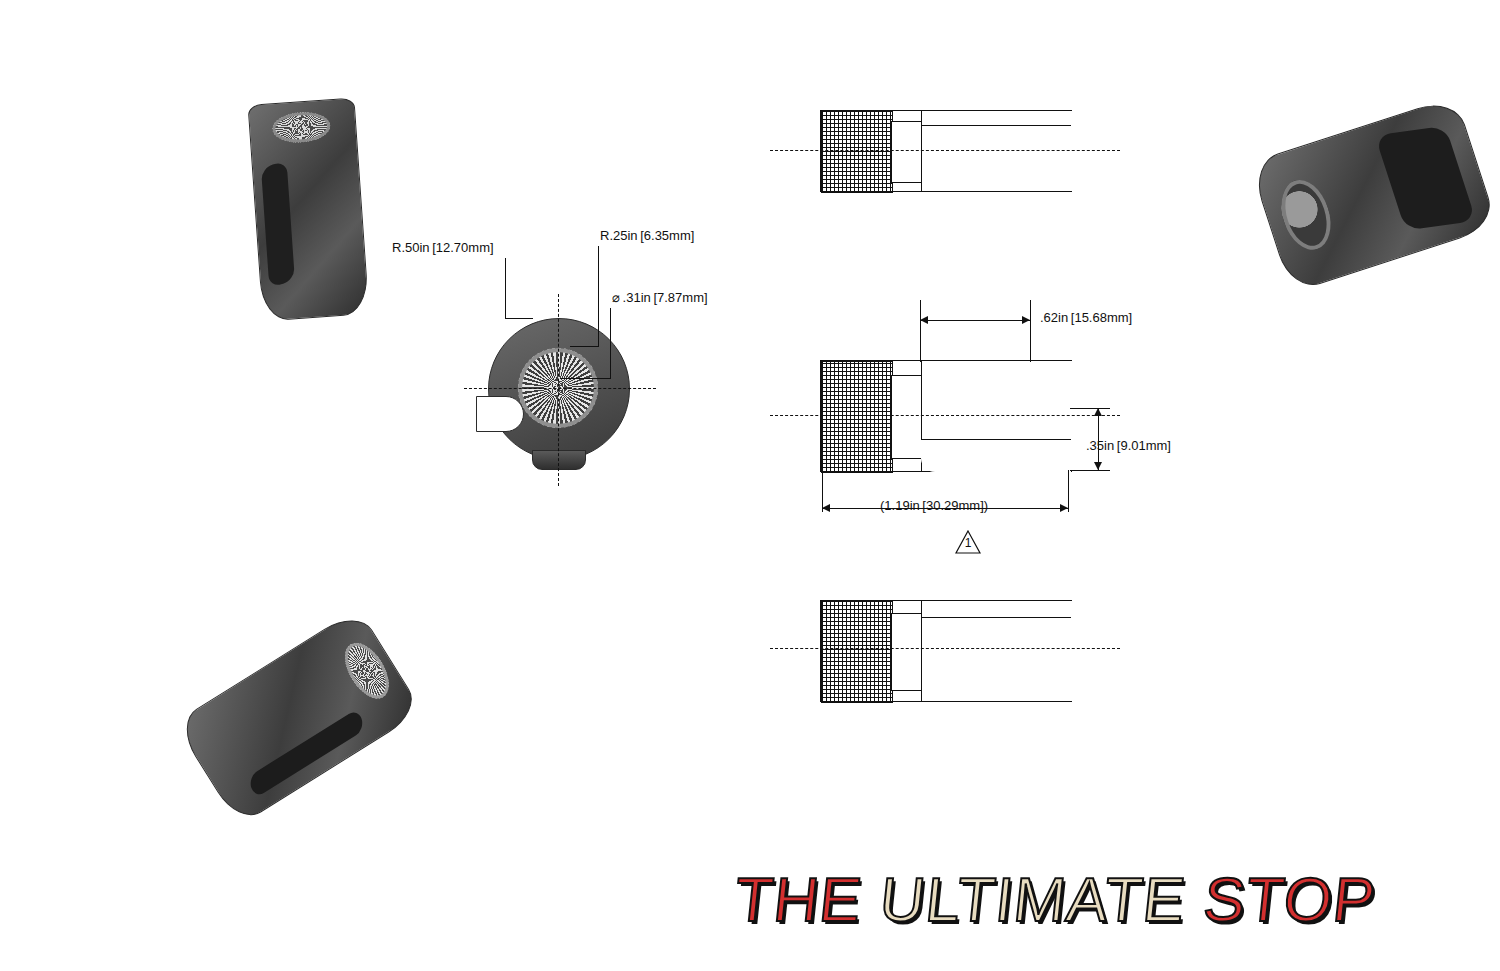R.50in [12.70mm]
R.25in [6.35mm]
⌀ .31in [7.87mm]
.62in [15.68mm]
.35in [9.01mm]
(1.19in [30.29mm])
1
THE ULTIMATE STOP